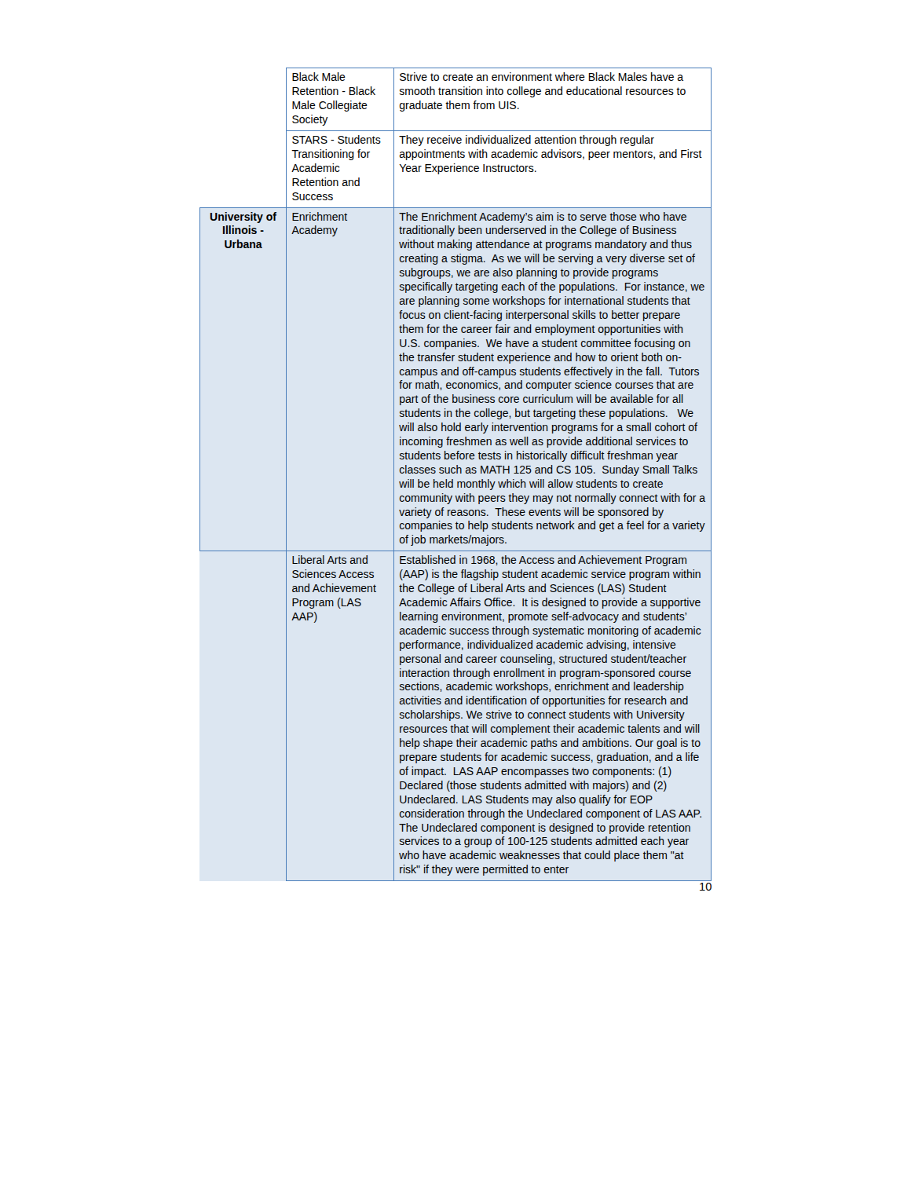| | Black Male Retention - Black Male Collegiate Society | Strive to create an environment where Black Males have a smooth transition into college and educational resources to graduate them from UIS. |
| STARS - Students Transitioning for Academic Retention and Success | They receive individualized attention through regular appointments with academic advisors, peer mentors, and First Year Experience Instructors. |
| University of Illinois - Urbana | Enrichment Academy | The Enrichment Academy’s aim is to serve those who have traditionally been underserved in the College of Business without making attendance at programs mandatory and thus creating a stigma. As we will be serving a very diverse set of subgroups, we are also planning to provide programs specifically targeting each of the populations. For instance, we are planning some workshops for international students that focus on client-facing interpersonal skills to better prepare them for the career fair and employment opportunities with U.S. companies. We have a student committee focusing on the transfer student experience and how to orient both on-campus and off-campus students effectively in the fall. Tutors for math, economics, and computer science courses that are part of the business core curriculum will be available for all students in the college, but targeting these populations. We will also hold early intervention programs for a small cohort of incoming freshmen as well as provide additional services to students before tests in historically difficult freshman year classes such as MATH 125 and CS 105. Sunday Small Talks will be held monthly which will allow students to create community with peers they may not normally connect with for a variety of reasons. These events will be sponsored by companies to help students network and get a feel for a variety of job markets/majors. |
| | Liberal Arts and Sciences Access and Achievement Program (LAS AAP) | Established in 1968, the Access and Achievement Program (AAP) is the flagship student academic service program within the College of Liberal Arts and Sciences (LAS) Student Academic Affairs Office. It is designed to provide a supportive learning environment, promote self-advocacy and students’ academic success through systematic monitoring of academic performance, individualized academic advising, intensive personal and career counseling, structured student/teacher interaction through enrollment in program-sponsored course sections, academic workshops, enrichment and leadership activities and identification of opportunities for research and scholarships. We strive to connect students with University resources that will complement their academic talents and will help shape their academic paths and ambitions. Our goal is to prepare students for academic success, graduation, and a life of impact. LAS AAP encompasses two components: (1) Declared (those students admitted with majors) and (2) Undeclared. LAS Students may also qualify for EOP consideration through the Undeclared component of LAS AAP. The Undeclared component is designed to provide retention services to a group of 100-125 students admitted each year who have academic weaknesses that could place them "at risk" if they were permitted to enter |
10